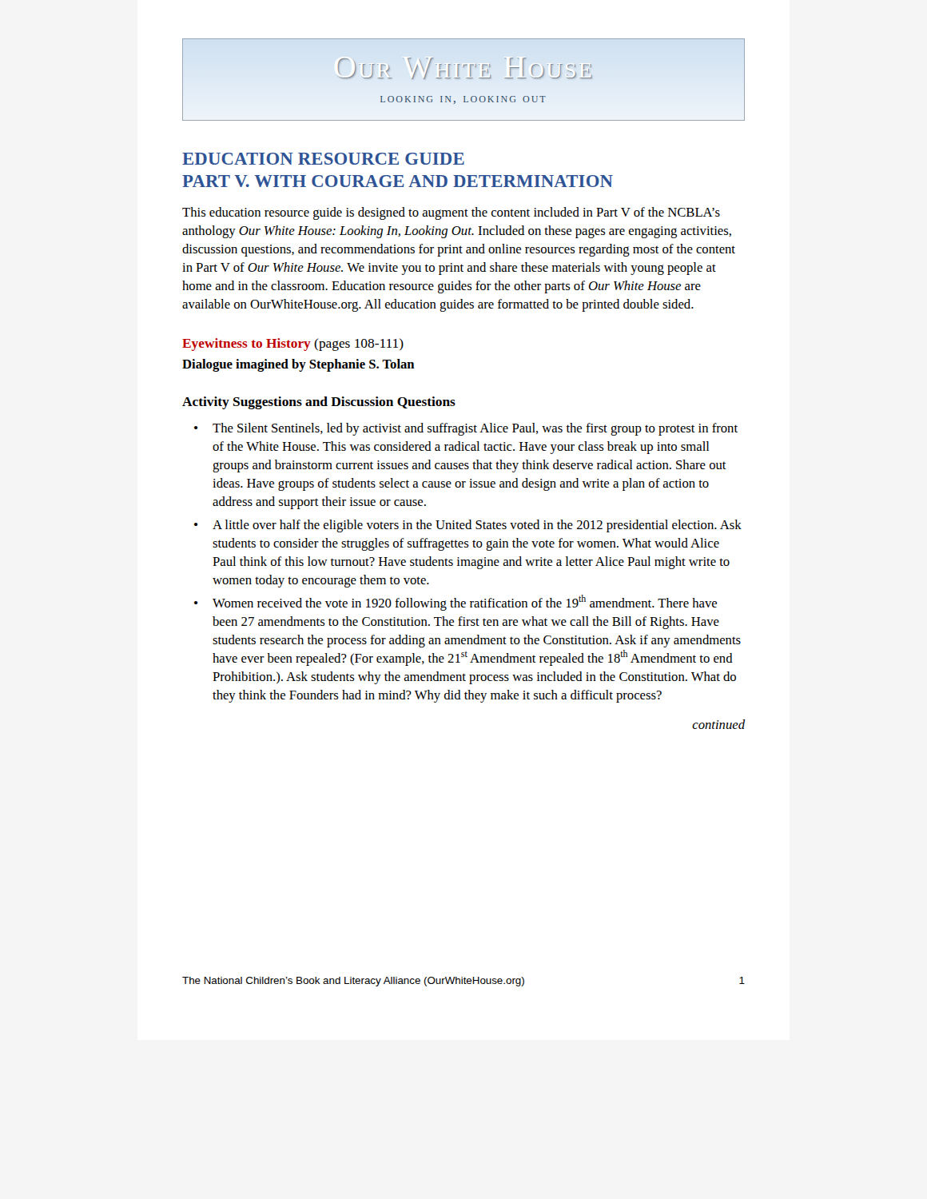Our White House
looking in, looking out
EDUCATION RESOURCE GUIDEPART V. WITH COURAGE AND DETERMINATION
This education resource guide is designed to augment the content included in Part V of the NCBLA’s anthology Our White House: Looking In, Looking Out. Included on these pages are engaging activities, discussion questions, and recommendations for print and online resources regarding most of the content in Part V of Our White House. We invite you to print and share these materials with young people at home and in the classroom. Education resource guides for the other parts of Our White House are available on OurWhiteHouse.org. All education guides are formatted to be printed double sided.
Eyewitness to History (pages 108-111)
Dialogue imagined by Stephanie S. Tolan
Activity Suggestions and Discussion Questions
The Silent Sentinels, led by activist and suffragist Alice Paul, was the first group to protest in front of the White House. This was considered a radical tactic. Have your class break up into small groups and brainstorm current issues and causes that they think deserve radical action. Share out ideas. Have groups of students select a cause or issue and design and write a plan of action to address and support their issue or cause.
A little over half the eligible voters in the United States voted in the 2012 presidential election. Ask students to consider the struggles of suffragettes to gain the vote for women. What would Alice Paul think of this low turnout? Have students imagine and write a letter Alice Paul might write to women today to encourage them to vote.
Women received the vote in 1920 following the ratification of the 19th amendment. There have been 27 amendments to the Constitution. The first ten are what we call the Bill of Rights. Have students research the process for adding an amendment to the Constitution. Ask if any amendments have ever been repealed? (For example, the 21st Amendment repealed the 18th Amendment to end Prohibition.). Ask students why the amendment process was included in the Constitution. What do they think the Founders had in mind? Why did they make it such a difficult process?
continued
The National Children’s Book and Literacy Alliance (OurWhiteHouse.org) 1